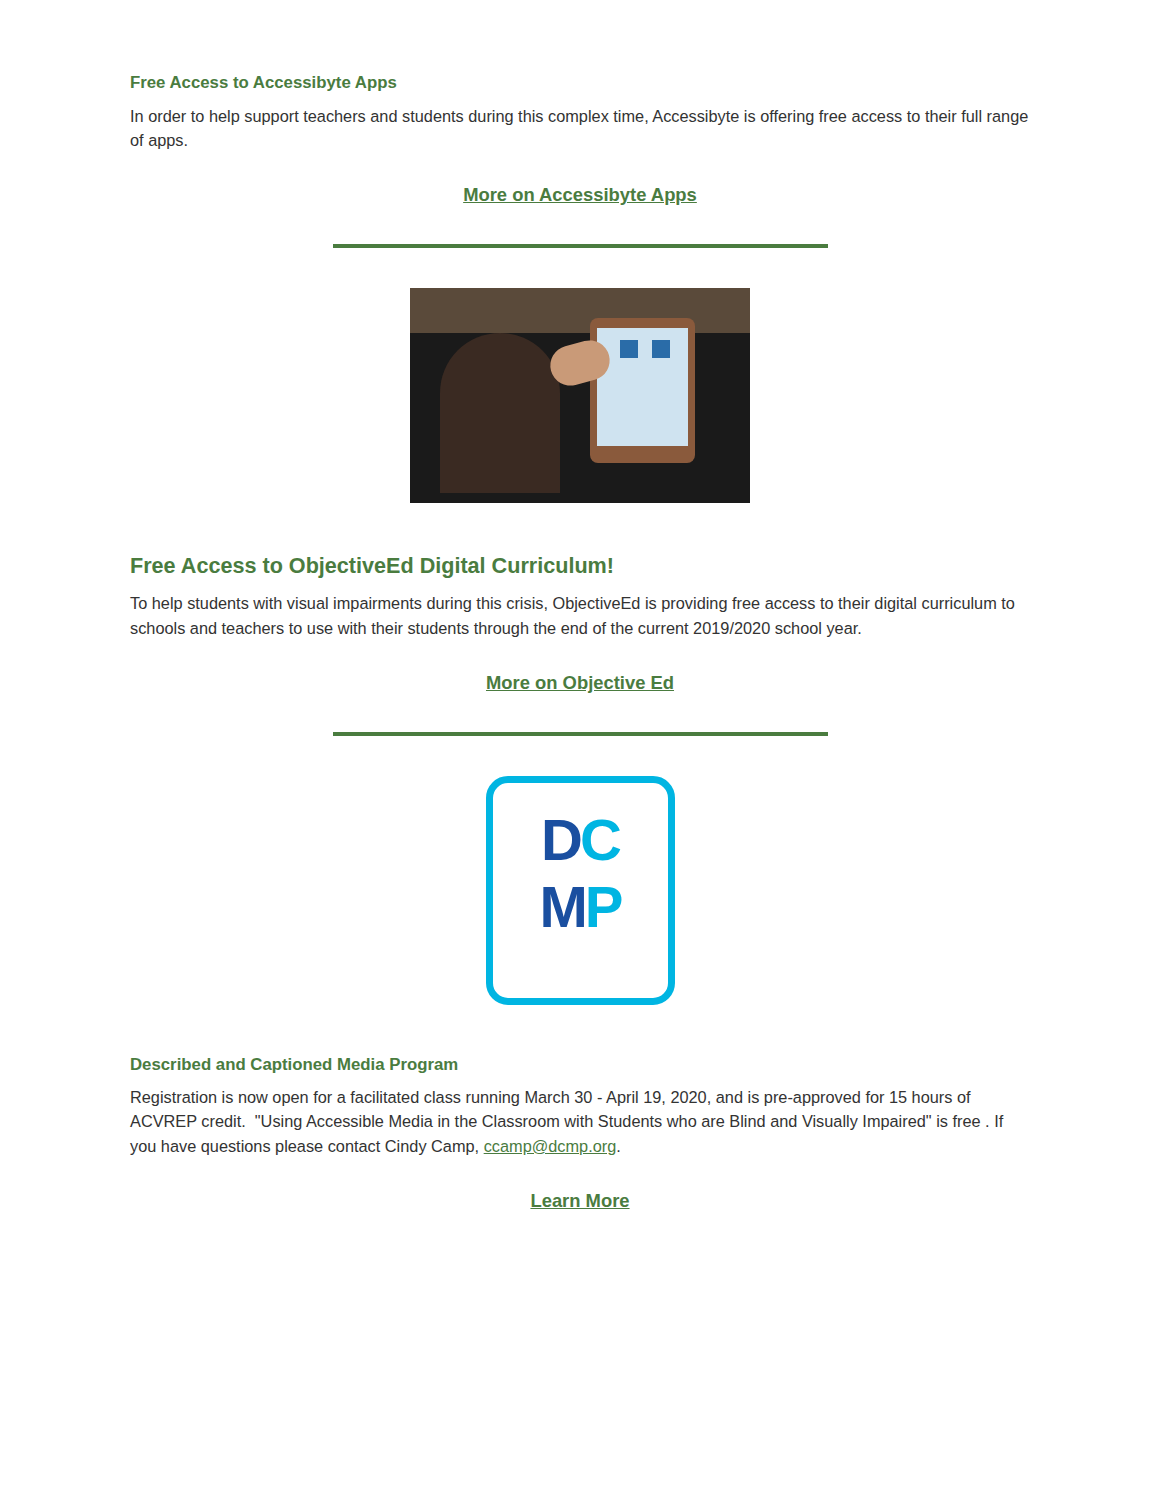Free Access to Accessibyte Apps
In order to help support teachers and students during this complex time, Accessibyte is offering free access to their full range of apps.
More on Accessibyte Apps
Free Access to ObjectiveEd Digital Curriculum!
To help students with visual impairments during this crisis, ObjectiveEd is providing free access to their digital curriculum to schools and teachers to use with their students through the end of the current 2019/2020 school year.
More on Objective Ed
DC
MP
Described and Captioned Media Program
Registration is now open for a facilitated class running March 30 - April 19, 2020, and is pre-approved for 15 hours of ACVREP credit. "Using Accessible Media in the Classroom with Students who are Blind and Visually Impaired" is free . If you have questions please contact Cindy Camp, ccamp@dcmp.org.
Learn More